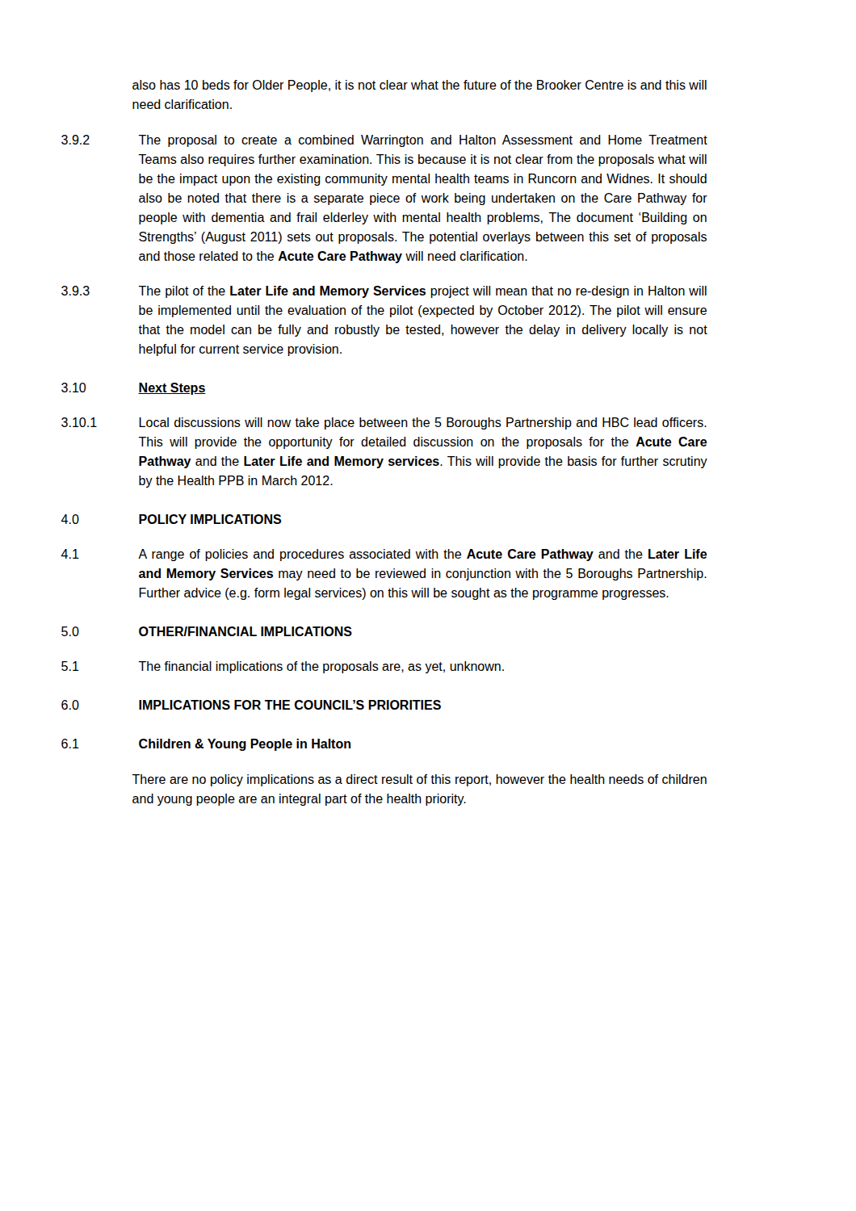also has 10 beds for Older People, it is not clear what the future of the Brooker Centre is and this will need clarification.
3.9.2
The proposal to create a combined Warrington and Halton Assessment and Home Treatment Teams also requires further examination. This is because it is not clear from the proposals what will be the impact upon the existing community mental health teams in Runcorn and Widnes. It should also be noted that there is a separate piece of work being undertaken on the Care Pathway for people with dementia and frail elderley with mental health problems, The document ‘Building on Strengths’ (August 2011) sets out proposals. The potential overlays between this set of proposals and those related to the Acute Care Pathway will need clarification.
3.9.3
The pilot of the Later Life and Memory Services project will mean that no re-design in Halton will be implemented until the evaluation of the pilot (expected by October 2012). The pilot will ensure that the model can be fully and robustly be tested, however the delay in delivery locally is not helpful for current service provision.
3.10
Next Steps
3.10.1
Local discussions will now take place between the 5 Boroughs Partnership and HBC lead officers. This will provide the opportunity for detailed discussion on the proposals for the Acute Care Pathway and the Later Life and Memory services. This will provide the basis for further scrutiny by the Health PPB in March 2012.
4.0
POLICY IMPLICATIONS
4.1
A range of policies and procedures associated with the Acute Care Pathway and the Later Life and Memory Services may need to be reviewed in conjunction with the 5 Boroughs Partnership. Further advice (e.g. form legal services) on this will be sought as the programme progresses.
5.0
OTHER/FINANCIAL IMPLICATIONS
5.1
The financial implications of the proposals are, as yet, unknown.
6.0
IMPLICATIONS FOR THE COUNCIL’S PRIORITIES
6.1
Children & Young People in Halton
There are no policy implications as a direct result of this report, however the health needs of children and young people are an integral part of the health priority.